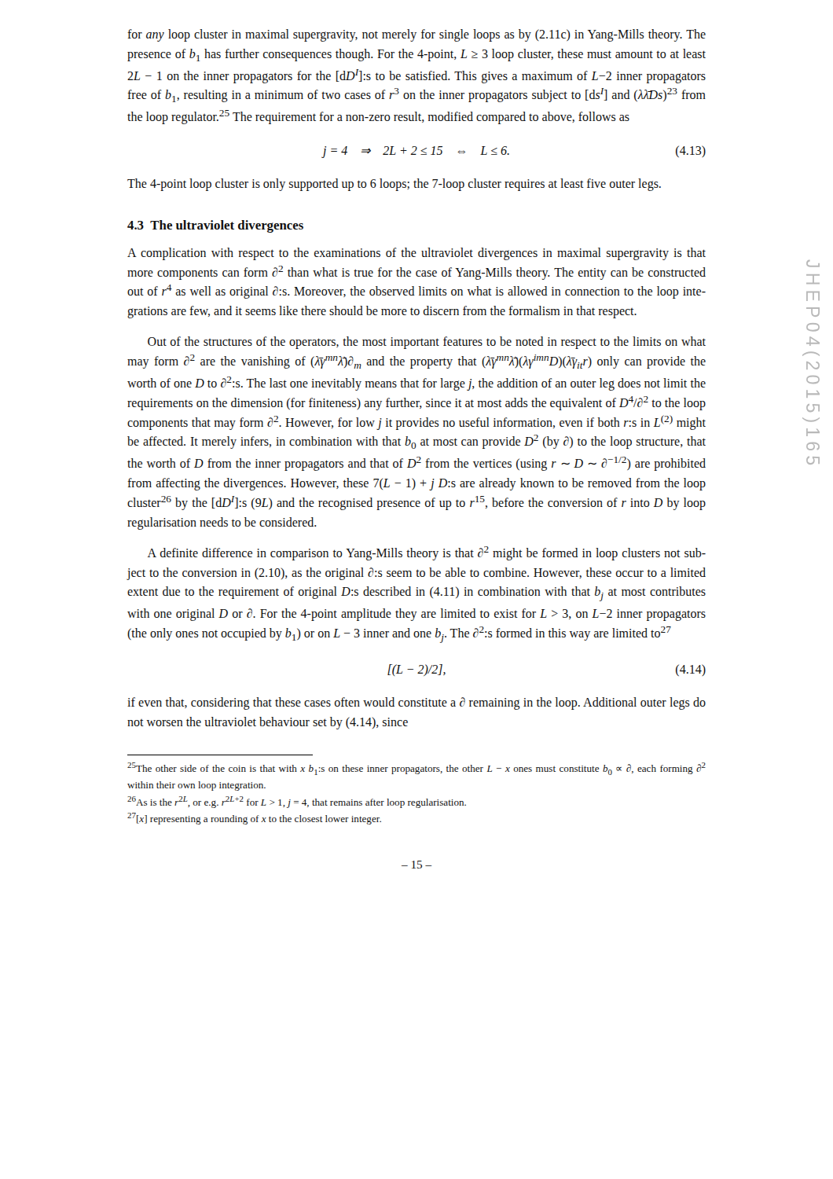JHEP04(2015)165
for any loop cluster in maximal supergravity, not merely for single loops as by (2.11c) in Yang-Mills theory. The presence of b1 has further consequences though. For the 4-point, L ≥ 3 loop cluster, these must amount to at least 2L − 1 on the inner propagators for the [dDI]:s to be satisfied. This gives a maximum of L−2 inner propagators free of b1, resulting in a minimum of two cases of r3 on the inner propagators subject to [dsI] and (λλ̄Ds)23 from the loop regulator.25 The requirement for a non-zero result, modified compared to above, follows as
j = 4 ⇒ 2L + 2 ≤ 15 ⇔ L ≤ 6. (4.13)
The 4-point loop cluster is only supported up to 6 loops; the 7-loop cluster requires at least five outer legs.
4.3 The ultraviolet divergences
A complication with respect to the examinations of the ultraviolet divergences in maximal supergravity is that more components can form ∂2 than what is true for the case of Yang-Mills theory. The entity can be constructed out of r4 as well as original ∂:s. Moreover, the observed limits on what is allowed in connection to the loop integrations are few, and it seems like there should be more to discern from the formalism in that respect.
Out of the structures of the operators, the most important features to be noted in respect to the limits on what may form ∂2 are the vanishing of (λ̄γmnλ̄)∂m and the property that (λ̄γmnλ̄)(λγimnD)(λ̄γitr) only can provide the worth of one D to ∂2:s. The last one inevitably means that for large j, the addition of an outer leg does not limit the requirements on the dimension (for finiteness) any further, since it at most adds the equivalent of D4/∂2 to the loop components that may form ∂2. However, for low j it provides no useful information, even if both r:s in L(2) might be affected. It merely infers, in combination with that b0 at most can provide D2 (by ∂) to the loop structure, that the worth of D from the inner propagators and that of D2 from the vertices (using r ∼ D ∼ ∂−1/2) are prohibited from affecting the divergences. However, these 7(L − 1) + j D:s are already known to be removed from the loop cluster26 by the [dDI]:s (9L) and the recognised presence of up to r15, before the conversion of r into D by loop regularisation needs to be considered.
A definite difference in comparison to Yang-Mills theory is that ∂2 might be formed in loop clusters not subject to the conversion in (2.10), as the original ∂:s seem to be able to combine. However, these occur to a limited extent due to the requirement of original D:s described in (4.11) in combination with that bj at most contributes with one original D or ∂. For the 4-point amplitude they are limited to exist for L > 3, on L−2 inner propagators (the only ones not occupied by b1) or on L − 3 inner and one bj. The ∂2:s formed in this way are limited to27
[(L − 2)/2], (4.14)
if even that, considering that these cases often would constitute a ∂ remaining in the loop. Additional outer legs do not worsen the ultraviolet behaviour set by (4.14), since
25The other side of the coin is that with x b1:s on these inner propagators, the other L − x ones must constitute b0 ∝ ∂, each forming ∂2 within their own loop integration.
26As is the r2L, or e.g. r2L+2 for L > 1, j = 4, that remains after loop regularisation.
27[x] representing a rounding of x to the closest lower integer.
– 15 –